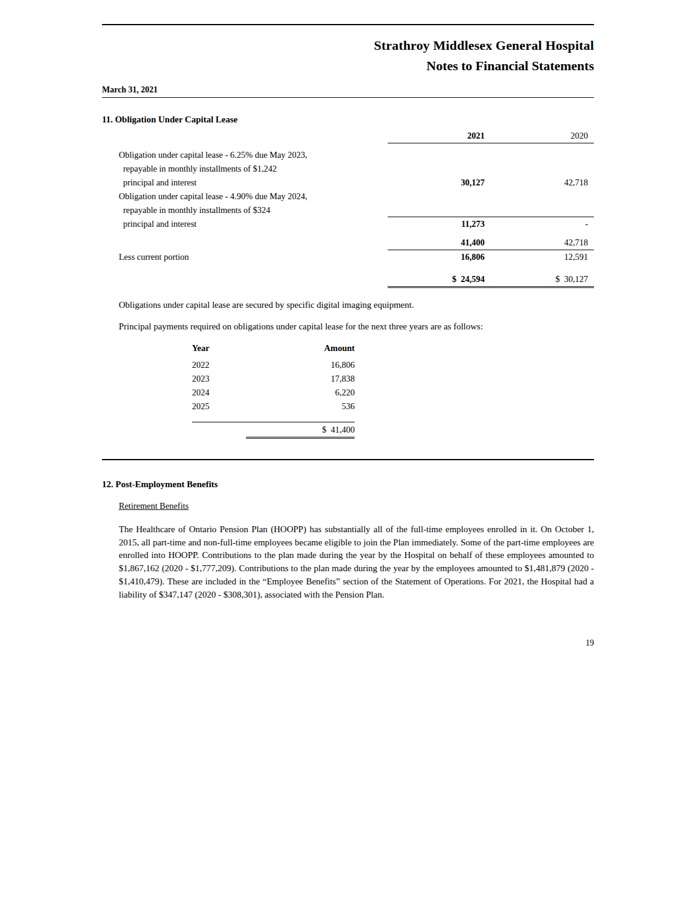Strathroy Middlesex General Hospital
Notes to Financial Statements
March 31, 2021
11. Obligation Under Capital Lease
| | 2021 | 2020 |
| Obligation under capital lease - 6.25% due May 2023, | | |
| repayable in monthly installments of $1,242 | | |
| principal and interest | 30,127 | 42,718 |
| Obligation under capital lease - 4.90% due May 2024, | | |
| repayable in monthly installments of $324 | | |
| principal and interest | 11,273 | - |
| | 41,400 | 42,718 |
| Less current portion | 16,806 | 12,591 |
| | $ 24,594 | $ 30,127 |
Obligations under capital lease are secured by specific digital imaging equipment.
Principal payments required on obligations under capital lease for the next three years are as follows:
| Year | Amount |
| --- | --- |
| 2022 | 16,806 |
| 2023 | 17,838 |
| 2024 | 6,220 |
| 2025 | 536 |
| | $ 41,400 |
12. Post-Employment Benefits
Retirement Benefits
The Healthcare of Ontario Pension Plan (HOOPP) has substantially all of the full-time employees enrolled in it. On October 1, 2015, all part-time and non-full-time employees became eligible to join the Plan immediately. Some of the part-time employees are enrolled into HOOPP. Contributions to the plan made during the year by the Hospital on behalf of these employees amounted to $1,867,162 (2020 - $1,777,209). Contributions to the plan made during the year by the employees amounted to $1,481,879 (2020 - $1,410,479). These are included in the “Employee Benefits” section of the Statement of Operations. For 2021, the Hospital had a liability of $347,147 (2020 - $308,301), associated with the Pension Plan.
19